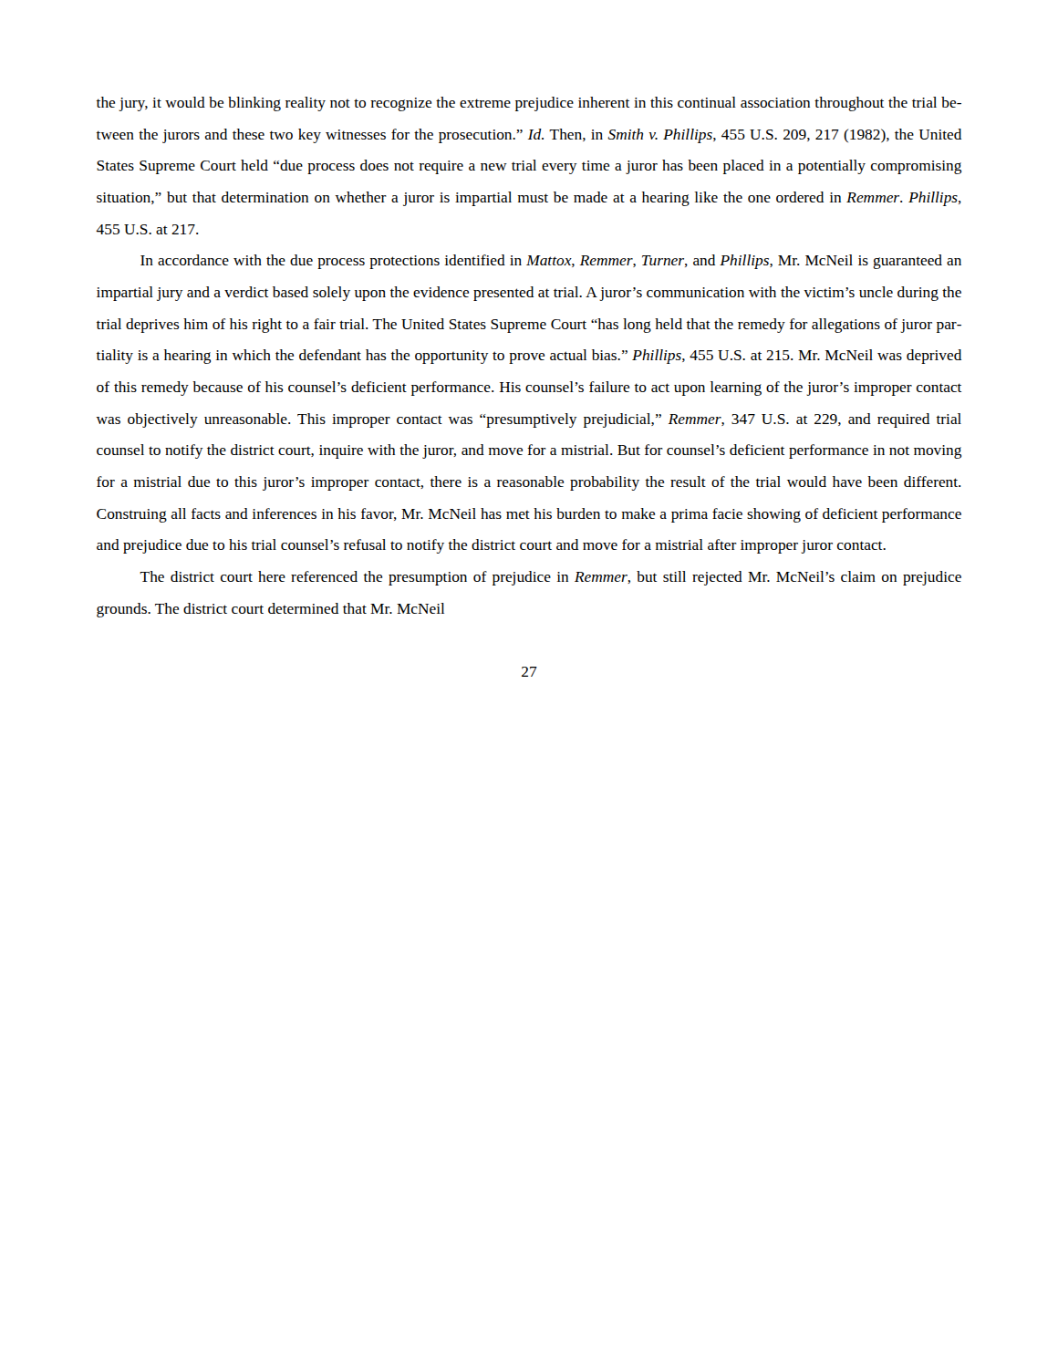the jury, it would be blinking reality not to recognize the extreme prejudice inherent in this continual association throughout the trial between the jurors and these two key witnesses for the prosecution.” Id. Then, in Smith v. Phillips, 455 U.S. 209, 217 (1982), the United States Supreme Court held “due process does not require a new trial every time a juror has been placed in a potentially compromising situation,” but that determination on whether a juror is impartial must be made at a hearing like the one ordered in Remmer. Phillips, 455 U.S. at 217.
In accordance with the due process protections identified in Mattox, Remmer, Turner, and Phillips, Mr. McNeil is guaranteed an impartial jury and a verdict based solely upon the evidence presented at trial. A juror’s communication with the victim’s uncle during the trial deprives him of his right to a fair trial. The United States Supreme Court “has long held that the remedy for allegations of juror partiality is a hearing in which the defendant has the opportunity to prove actual bias.” Phillips, 455 U.S. at 215. Mr. McNeil was deprived of this remedy because of his counsel’s deficient performance. His counsel’s failure to act upon learning of the juror’s improper contact was objectively unreasonable. This improper contact was “presumptively prejudicial,” Remmer, 347 U.S. at 229, and required trial counsel to notify the district court, inquire with the juror, and move for a mistrial. But for counsel’s deficient performance in not moving for a mistrial due to this juror’s improper contact, there is a reasonable probability the result of the trial would have been different. Construing all facts and inferences in his favor, Mr. McNeil has met his burden to make a prima facie showing of deficient performance and prejudice due to his trial counsel’s refusal to notify the district court and move for a mistrial after improper juror contact.
The district court here referenced the presumption of prejudice in Remmer, but still rejected Mr. McNeil’s claim on prejudice grounds. The district court determined that Mr. McNeil
27